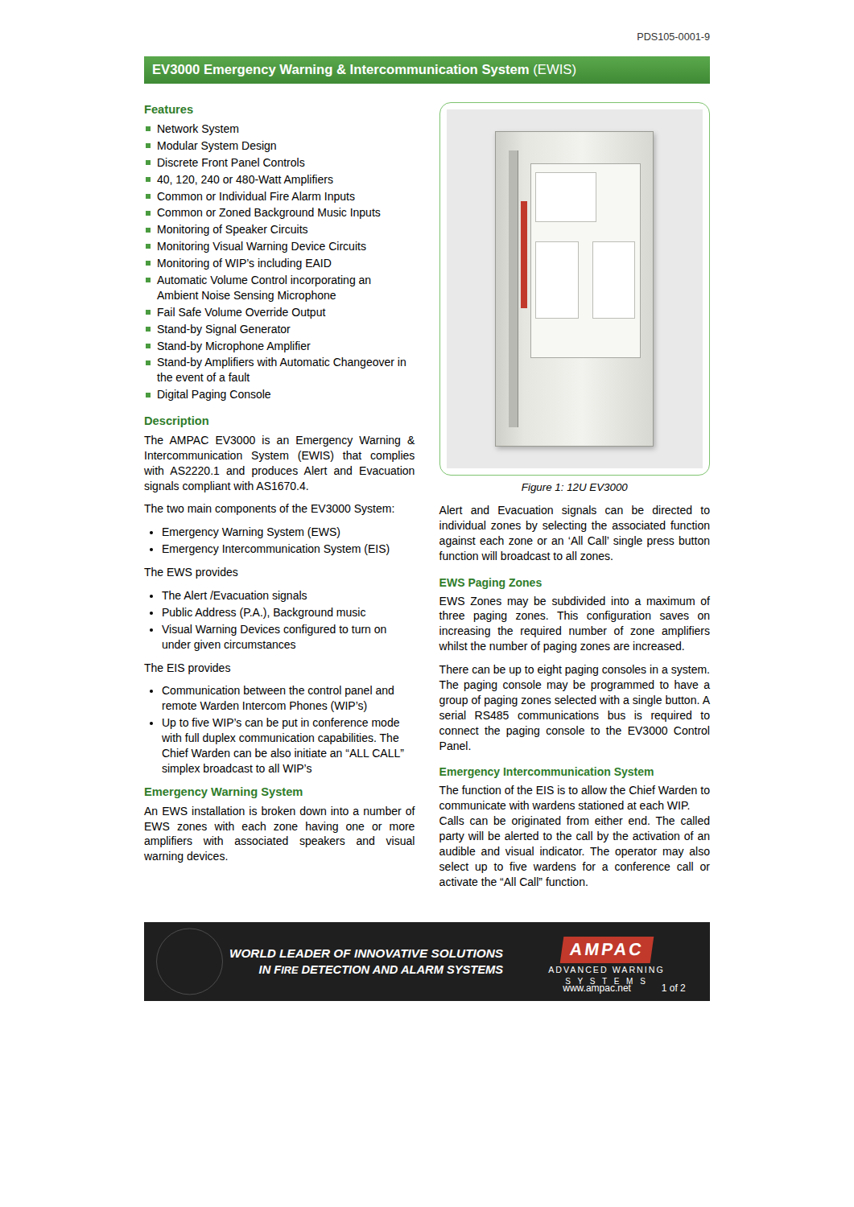PDS105-0001-9
EV3000 Emergency Warning & Intercommunication System (EWIS)
Features
Network System
Modular System Design
Discrete Front Panel Controls
40, 120, 240 or 480-Watt Amplifiers
Common or Individual Fire Alarm Inputs
Common or Zoned Background Music Inputs
Monitoring of Speaker Circuits
Monitoring Visual Warning Device Circuits
Monitoring of WIP’s including EAID
Automatic Volume Control incorporating an Ambient Noise Sensing Microphone
Fail Safe Volume Override Output
Stand-by Signal Generator
Stand-by Microphone Amplifier
Stand-by Amplifiers with Automatic Changeover in the event of a fault
Digital Paging Console
Description
The AMPAC EV3000 is an Emergency Warning & Intercommunication System (EWIS) that complies with AS2220.1 and produces Alert and Evacuation signals compliant with AS1670.4.
The two main components of the EV3000 System:
Emergency Warning System (EWS)
Emergency Intercommunication System (EIS)
The EWS provides
The Alert /Evacuation signals
Public Address (P.A.), Background music
Visual Warning Devices configured to turn on under given circumstances
The EIS provides
Communication between the control panel and remote Warden Intercom Phones (WIP’s)
Up to five WIP’s can be put in conference mode with full duplex communication capabilities. The Chief Warden can be also initiate an “ALL CALL” simplex broadcast to all WIP’s
Emergency Warning System
An EWS installation is broken down into a number of EWS zones with each zone having one or more amplifiers with associated speakers and visual warning devices.
Figure 1: 12U EV3000
Alert and Evacuation signals can be directed to individual zones by selecting the associated function against each zone or an ‘All Call’ single press button function will broadcast to all zones.
EWS Paging Zones
EWS Zones may be subdivided into a maximum of three paging zones. This configuration saves on increasing the required number of zone amplifiers whilst the number of paging zones are increased.
There can be up to eight paging consoles in a system. The paging console may be programmed to have a group of paging zones selected with a single button. A serial RS485 communications bus is required to connect the paging console to the EV3000 Control Panel.
Emergency Intercommunication System
The function of the EIS is to allow the Chief Warden to communicate with wardens stationed at each WIP.
Calls can be originated from either end. The called party will be alerted to the call by the activation of an audible and visual indicator. The operator may also select up to five wardens for a conference call or activate the “All Call” function.
WORLD LEADER OF INNOVATIVE SOLUTIONS
IN FIRE DETECTION AND ALARM SYSTEMS
AMPAC
ADVANCED WARNING
S Y S T E M S
www.ampac.net 1 of 2